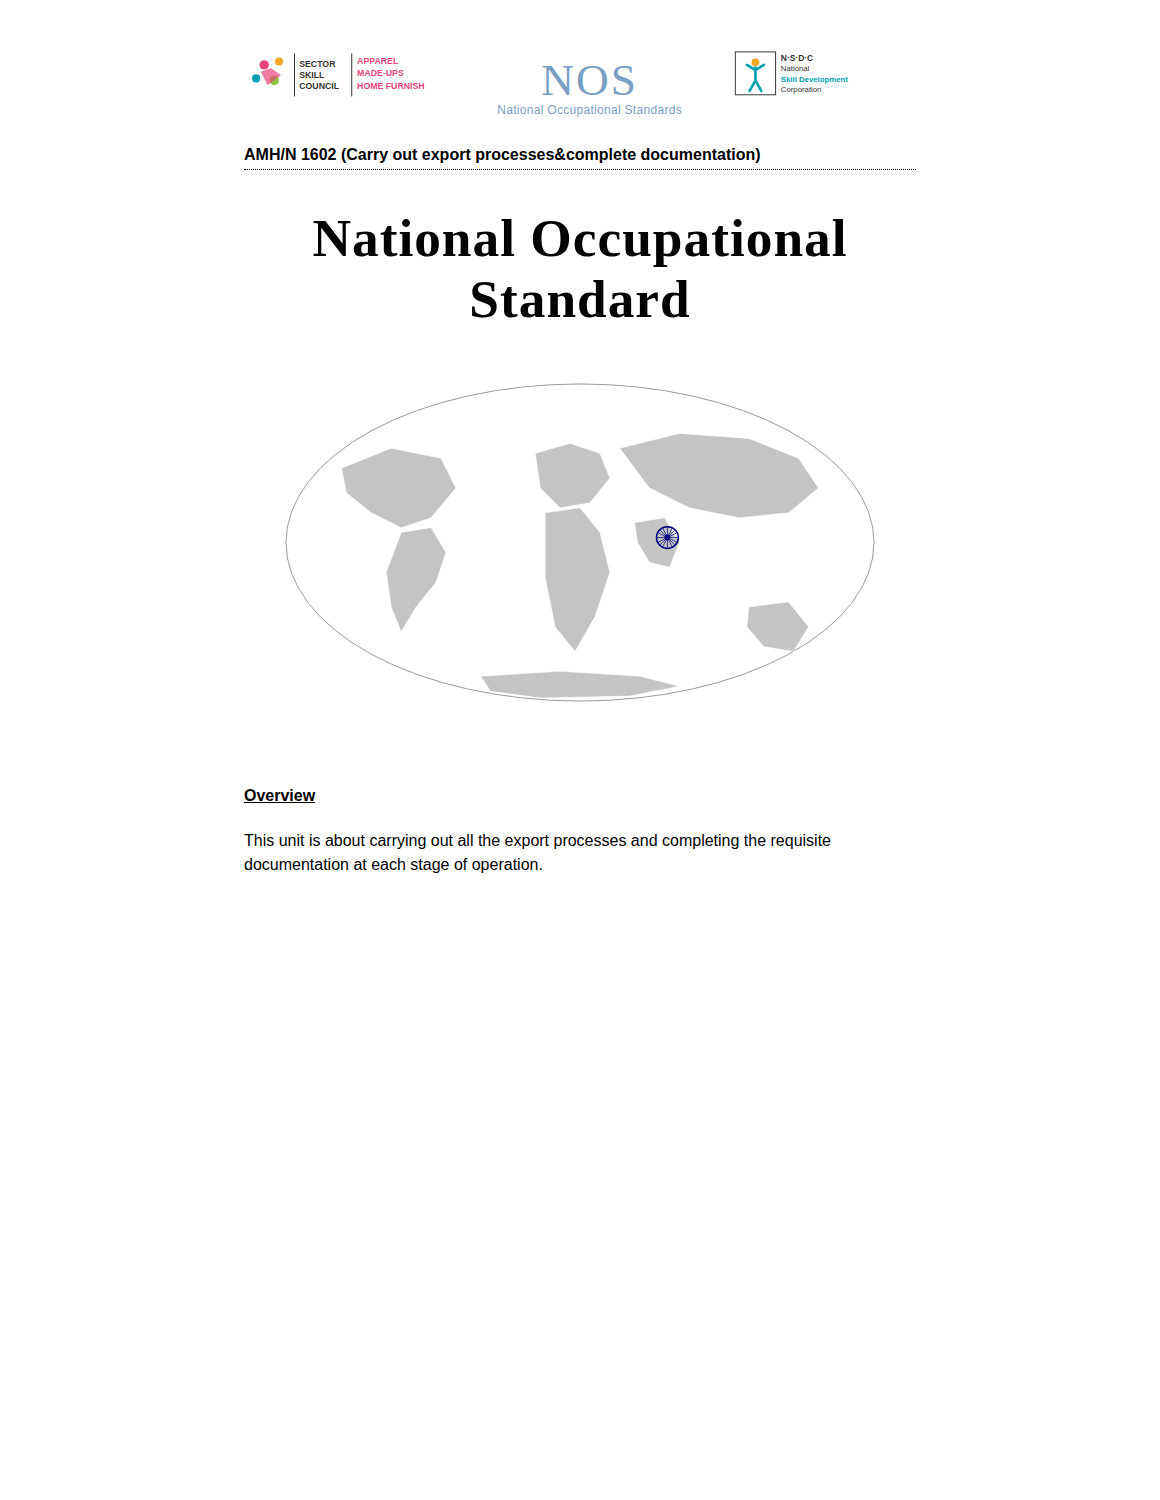NOS
National Occupational Standards
AMH/N 1602 (Carry out export processes&complete documentation)
National Occupational Standard
Overview
This unit is about carrying out all the export processes and completing the requisite documentation at each stage of operation.